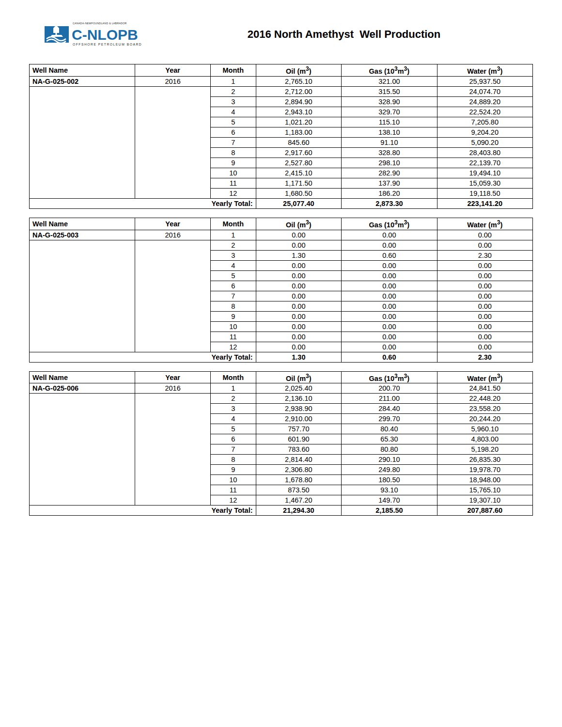CANADA-NEWFOUNDLAND & LABRADOR C-NLOPB OFFSHORE PETROLEUM BOARD
2016 North Amethyst Well Production
| Well Name | Year | Month | Oil (m 3 ) | Gas (10 3 m 3 ) | Water (m 3 ) |
| --- | --- | --- | --- | --- | --- |
| NA-G-025-002 | 2016 | 1 | 2,765.10 | 321.00 | 25,937.50 |
| | | 2 | 2,712.00 | 315.50 | 24,074.70 |
| | | 3 | 2,894.90 | 328.90 | 24,889.20 |
| | | 4 | 2,943.10 | 329.70 | 22,524.20 |
| | | 5 | 1,021.20 | 115.10 | 7,205.80 |
| | | 6 | 1,183.00 | 138.10 | 9,204.20 |
| | | 7 | 845.60 | 91.10 | 5,090.20 |
| | | 8 | 2,917.60 | 328.80 | 28,403.80 |
| | | 9 | 2,527.80 | 298.10 | 22,139.70 |
| | | 10 | 2,415.10 | 282.90 | 19,494.10 |
| | | 11 | 1,171.50 | 137.90 | 15,059.30 |
| | | 12 | 1,680.50 | 186.20 | 19,118.50 |
| Yearly Total: | 25,077.40 | 2,873.30 | 223,141.20 |
| Well Name | Year | Month | Oil (m 3 ) | Gas (10 3 m 3 ) | Water (m 3 ) |
| --- | --- | --- | --- | --- | --- |
| NA-G-025-003 | 2016 | 1 | 0.00 | 0.00 | 0.00 |
| | | 2 | 0.00 | 0.00 | 0.00 |
| | | 3 | 1.30 | 0.60 | 2.30 |
| | | 4 | 0.00 | 0.00 | 0.00 |
| | | 5 | 0.00 | 0.00 | 0.00 |
| | | 6 | 0.00 | 0.00 | 0.00 |
| | | 7 | 0.00 | 0.00 | 0.00 |
| | | 8 | 0.00 | 0.00 | 0.00 |
| | | 9 | 0.00 | 0.00 | 0.00 |
| | | 10 | 0.00 | 0.00 | 0.00 |
| | | 11 | 0.00 | 0.00 | 0.00 |
| | | 12 | 0.00 | 0.00 | 0.00 |
| Yearly Total: | 1.30 | 0.60 | 2.30 |
| Well Name | Year | Month | Oil (m 3 ) | Gas (10 3 m 3 ) | Water (m 3 ) |
| --- | --- | --- | --- | --- | --- |
| NA-G-025-006 | 2016 | 1 | 2,025.40 | 200.70 | 24,841.50 |
| | | 2 | 2,136.10 | 211.00 | 22,448.20 |
| | | 3 | 2,938.90 | 284.40 | 23,558.20 |
| | | 4 | 2,910.00 | 299.70 | 20,244.20 |
| | | 5 | 757.70 | 80.40 | 5,960.10 |
| | | 6 | 601.90 | 65.30 | 4,803.00 |
| | | 7 | 783.60 | 80.80 | 5,198.20 |
| | | 8 | 2,814.40 | 290.10 | 26,835.30 |
| | | 9 | 2,306.80 | 249.80 | 19,978.70 |
| | | 10 | 1,678.80 | 180.50 | 18,948.00 |
| | | 11 | 873.50 | 93.10 | 15,765.10 |
| | | 12 | 1,467.20 | 149.70 | 19,307.10 |
| Yearly Total: | 21,294.30 | 2,185.50 | 207,887.60 |